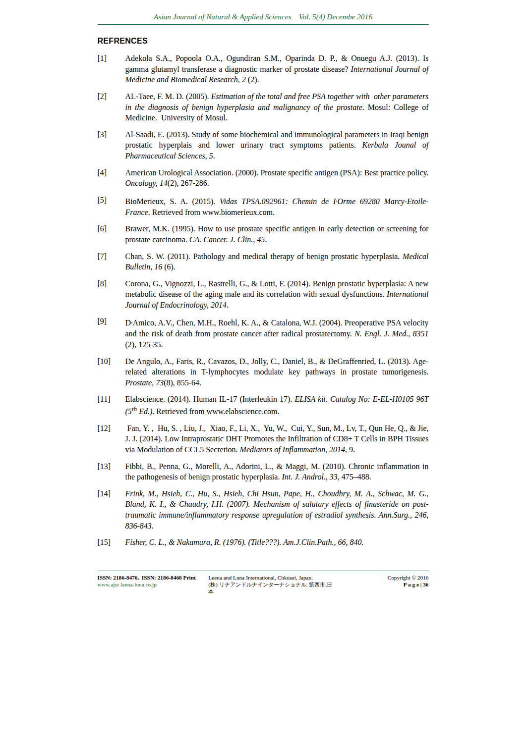Asian Journal of Natural & Applied Sciences Vol. 5(4) Decembe 2016
REFRENCES
[1] Adekola S.A., Popoola O.A., Ogundiran S.M., Oparinda D. P., & Onuegu A.J. (2013). Is gamma glutamyl transferase a diagnostic marker of prostate disease? International Journal of Medicine and Biomedical Research, 2 (2).
[2] AL-Taee, F. M. D. (2005). Estimation of the total and free PSA together with other parameters in the diagnosis of benign hyperplasia and malignancy of the prostate. Mosul: College of Medicine. University of Mosul.
[3] Al-Saadi, E. (2013). Study of some biochemical and immunological parameters in Iraqi benign prostatic hyperplais and lower urinary tract symptoms patients. Kerbala Jounal of Pharmaceutical Sciences, 5.
[4] American Urological Association. (2000). Prostate specific antigen (PSA): Best practice policy. Oncology, 14(2), 267-286.
[5] BioMerieux, S. A. (2015). Vidas TPSA.092961: Chemin de I,Orme 69280 Marcy-Etoile-France. Retrieved from www.biomerieux.com.
[6] Brawer, M.K. (1995). How to use prostate specific antigen in early detection or screening for prostate carcinoma. CA. Cancer. J. Clin., 45.
[7] Chan, S. W. (2011). Pathology and medical therapy of benign prostatic hyperplasia. Medical Bulletin, 16 (6).
[8] Corona, G., Vignozzi, L., Rastrelli, G., & Lotti, F. (2014). Benign prostatic hyperplasia: A new metabolic disease of the aging male and its correlation with sexual dysfunctions. International Journal of Endocrinology, 2014.
[9] D,Amico, A.V., Chen, M.H., Roehl, K. A., & Catalona, W.J. (2004). Preoperative PSA velocity and the risk of death from prostate cancer after radical prostatectomy. N. Engl. J. Med., 8351 (2), 125-35.
[10] De Angulo, A., Faris, R., Cavazos, D., Jolly, C., Daniel, B., & DeGraffenried, L. (2013). Age-related alterations in T-lymphocytes modulate key pathways in prostate tumorigenesis. Prostate, 73(8), 855-64.
[11] Elabscience. (2014). Human IL-17 (Interleukin 17). ELISA kit. Catalog No: E-EL-H0105 96T (5th Ed.). Retrieved from www.elabscience.com.
[12] Fan, Y. , Hu, S. , Liu, J., Xiao, F., Li, X., Yu, W., Cui, Y., Sun, M., Lv, T., Qun He, Q., & Jie, J. J. (2014). Low Intraprostatic DHT Promotes the Infiltration of CD8+ T Cells in BPH Tissues via Modulation of CCL5 Secretion. Mediators of Inflammation, 2014, 9.
[13] Fibbi, B., Penna, G., Morelli, A., Adorini, L., & Maggi, M. (2010). Chronic inflammation in the pathogenesis of benign prostatic hyperplasia. Int. J. Androl., 33, 475–488.
[14] Frink, M., Hsieh, C., Hu, S., Hsieh, Chi Hsun, Pape, H., Choudhry, M. A., Schwac, M. G., Bland, K. I., & Chaudry, I.H. (2007). Mechanism of salutary effects of finasteride on post-traumatic immune/inflammatory response upregulation of estradiol synthesis. Ann.Surg., 246, 836-843.
[15] Fisher, C. L., & Nakamura, R. (1976). (Title???). Am.J.Clin.Path., 66, 840.
ISSN: 2186-8476, ISSN: 2186-8468 Print
www.ajsc.leena-luna.co.jp
Leena and Luna International, Chkusei, Japan.
(株) リナアンドルナインターナショナル, 筑西市,日本
Copyright © 2016
P a g e | 36